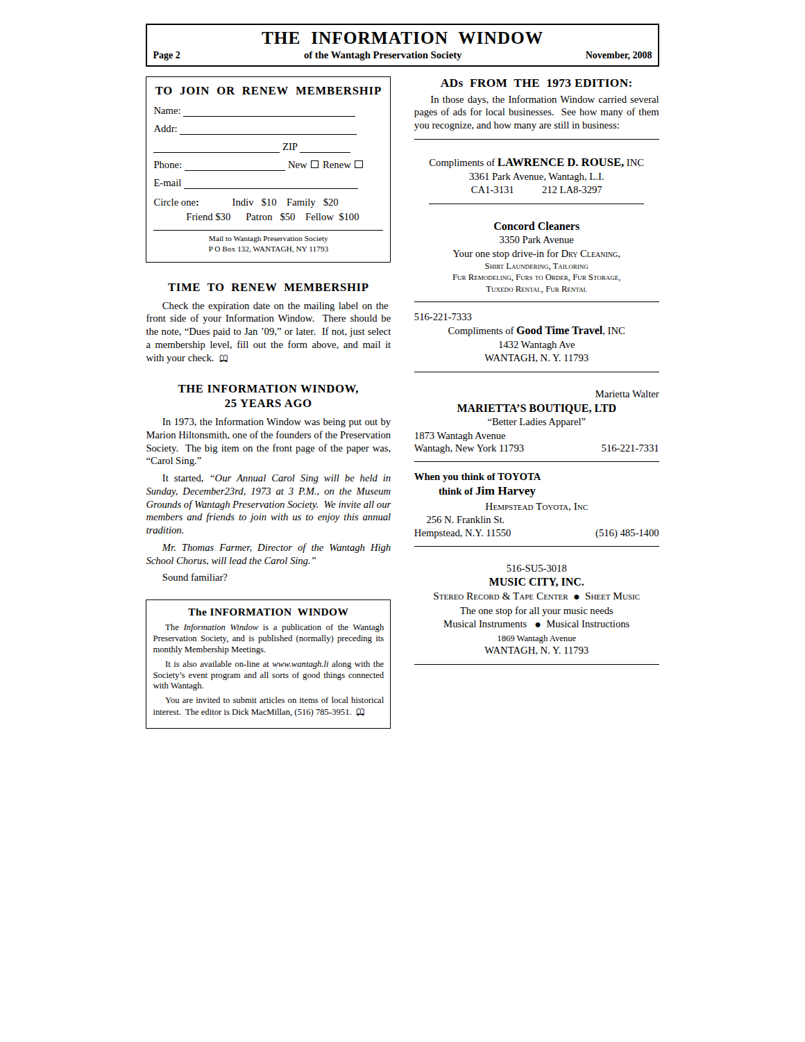THE INFORMATION WINDOW
Page 2 of the Wantagh Preservation Society November, 2008
TO JOIN OR RENEW MEMBERSHIP
Name:
Addr:
ZIP
Phone: New Renew
E-mail
Circle one: Indiv $10 Family $20 Friend $30 Patron $50 Fellow $100
Mail to Wantagh Preservation Society
P O Box 132, WANTAGH, NY 11793
TIME TO RENEW MEMBERSHIP
Check the expiration date on the mailing label on the front side of your Information Window. There should be the note, “Dues paid to Jan ’09,” or later. If not, just select a membership level, fill out the form above, and mail it with your check. 🕮
THE INFORMATION WINDOW,
25 YEARS AGO
In 1973, the Information Window was being put out by Marion Hiltonsmith, one of the founders of the Preservation Society. The big item on the front page of the paper was, “Carol Sing.”
It started, “Our Annual Carol Sing will be held in Sunday, December23rd, 1973 at 3 P.M., on the Museum Grounds of Wantagh Preservation Society. We invite all our members and friends to join with us to enjoy this annual tradition.
Mr. Thomas Farmer, Director of the Wantagh High School Chorus, will lead the Carol Sing.”
Sound familiar?
The INFORMATION WINDOW
The Information Window is a publication of the Wantagh Preservation Society, and is published (normally) preceding its monthly Membership Meetings.
It is also available on-line at www.wantagh.li along with the Society’s event program and all sorts of good things connected with Wantagh.
You are invited to submit articles on items of local historical interest. The editor is Dick MacMillan, (516) 785-3951. 🕮
ADs FROM THE 1973 EDITION:
In those days, the Information Window carried several pages of ads for local businesses. See how many of them you recognize, and how many are still in business:
Compliments of LAWRENCE D. ROUSE, INC
3361 Park Avenue, Wantagh, L.I.
CA1-3131 212 LA8-3297
Concord Cleaners
3350 Park Avenue
Your one stop drive-in for Dry Cleaning,
Shirt Laundering, Tailoring
Fur Remodeling, Furs to Order, Fur Storage,
Tuxedo Rental, Fur Rental
516-221-7333
Compliments of Good Time Travel, INC
1432 Wantagh Ave
WANTAGH, N. Y. 11793
Marietta Walter
MARIETTA’S BOUTIQUE, LTD
“Better Ladies Apparel”
1873 Wantagh Avenue
Wantagh, New York 11793 516-221-7331
When you think of TOYOTA
think of Jim Harvey
Hempstead Toyota, Inc
256 N. Franklin St.
Hempstead, N.Y. 11550 (516) 485-1400
516-SU5-3018
MUSIC CITY, INC.
Stereo Record & Tape Center ● Sheet Music
The one stop for all your music needs
Musical Instruments ● Musical Instructions
1869 Wantagh Avenue
WANTAGH, N. Y. 11793